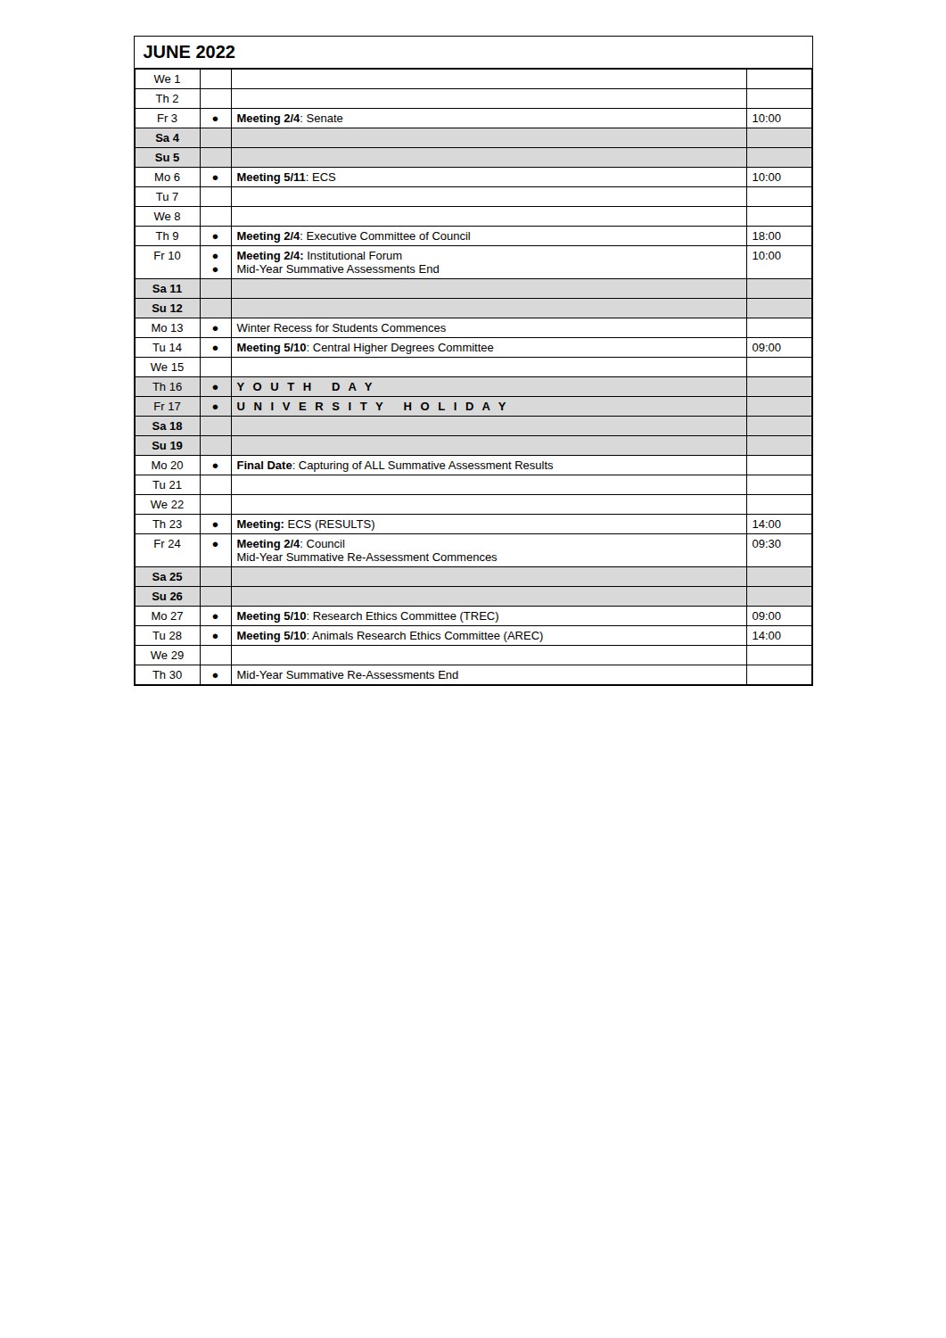JUNE 2022
| We 1 | | | |
| Th 2 | | | |
| Fr 3 | ● | Meeting 2/4 : Senate | 10:00 |
| Sa 4 | | | |
| Su 5 | | | |
| Mo 6 | ● | Meeting 5/11 : ECS | 10:00 |
| Tu 7 | | | |
| We 8 | | | |
| Th 9 | ● | Meeting 2/4 : Executive Committee of Council | 18:00 |
| Fr 10 | ● ● | Meeting 2/4: Institutional Forum Mid-Year Summative Assessments End | 10:00 |
| Sa 11 | | | |
| Su 12 | | | |
| Mo 13 | ● | Winter Recess for Students Commences | |
| Tu 14 | ● | Meeting 5/10 : Central Higher Degrees Committee | 09:00 |
| We 15 | | | |
| Th 16 | ● | Y O U T H D A Y | |
| Fr 17 | ● | U N I V E R S I T Y H O L I D A Y | |
| Sa 18 | | | |
| Su 19 | | | |
| Mo 20 | ● | Final Date : Capturing of ALL Summative Assessment Results | |
| Tu 21 | | | |
| We 22 | | | |
| Th 23 | ● | Meeting: ECS (RESULTS) | 14:00 |
| Fr 24 | ● | Meeting 2/4 : Council Mid-Year Summative Re-Assessment Commences | 09:30 |
| Sa 25 | | | |
| Su 26 | | | |
| Mo 27 | ● | Meeting 5/10 : Research Ethics Committee (TREC) | 09:00 |
| Tu 28 | ● | Meeting 5/10 : Animals Research Ethics Committee (AREC) | 14:00 |
| We 29 | | | |
| Th 30 | ● | Mid-Year Summative Re-Assessments End | |